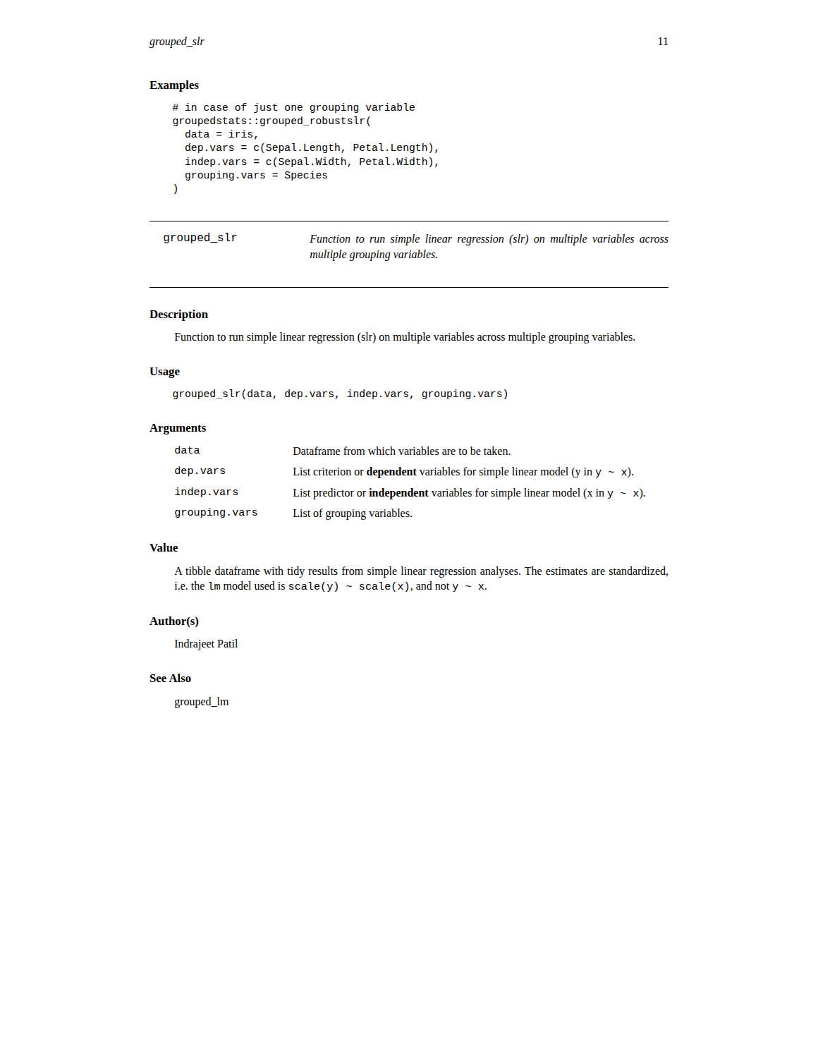grouped_slr 11
Examples
# in case of just one grouping variable
groupedstats::grouped_robustslr(
  data = iris,
  dep.vars = c(Sepal.Length, Petal.Length),
  indep.vars = c(Sepal.Width, Petal.Width),
  grouping.vars = Species
)
grouped_slr
Function to run simple linear regression (slr) on multiple variables across multiple grouping variables.
Description
Function to run simple linear regression (slr) on multiple variables across multiple grouping variables.
Usage
grouped_slr(data, dep.vars, indep.vars, grouping.vars)
Arguments
data
Dataframe from which variables are to be taken.
dep.vars
List criterion or dependent variables for simple linear model (y in y ~ x).
indep.vars
List predictor or independent variables for simple linear model (x in y ~ x).
grouping.vars
List of grouping variables.
Value
A tibble dataframe with tidy results from simple linear regression analyses. The estimates are standardized, i.e. the lm model used is scale(y) ~ scale(x), and not y ~ x.
Author(s)
Indrajeet Patil
See Also
grouped_lm